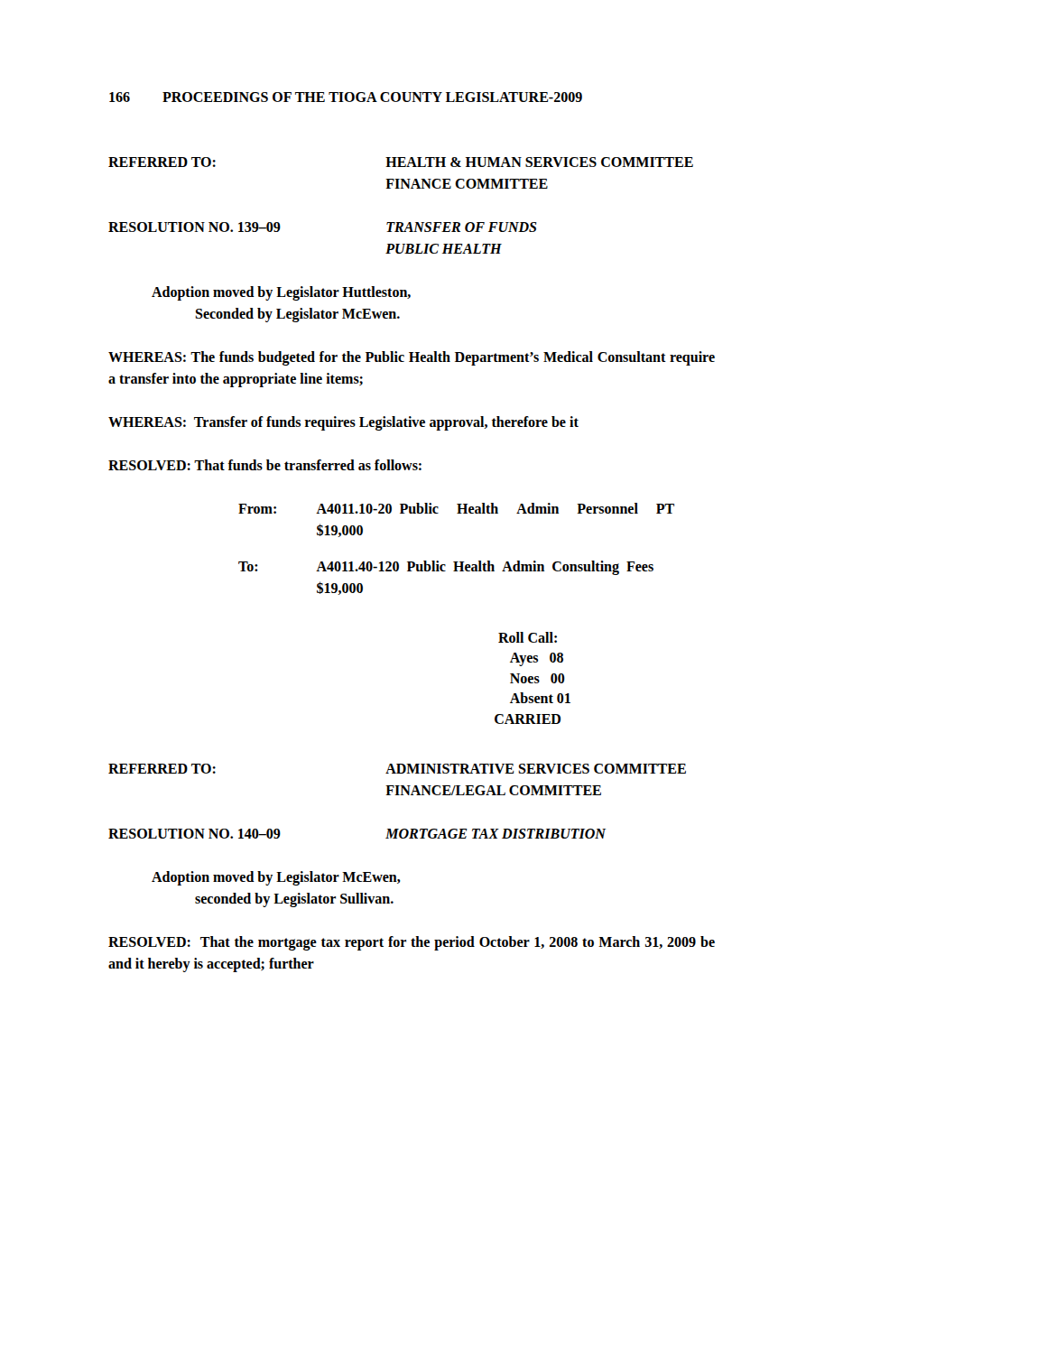166 PROCEEDINGS OF THE TIOGA COUNTY LEGISLATURE-2009
REFERRED TO:
HEALTH & HUMAN SERVICES COMMITTEE
FINANCE COMMITTEE
RESOLUTION NO. 139–09
TRANSFER OF FUNDS
PUBLIC HEALTH
Adoption moved by Legislator Huttleston, Seconded by Legislator McEwen.
WHEREAS: The funds budgeted for the Public Health Department’s Medical Consultant require a transfer into the appropriate line items;
WHEREAS: Transfer of funds requires Legislative approval, therefore be it
RESOLVED: That funds be transferred as follows:
From:
A4011.10-20 Public Health Admin Personnel PT $19,000
To:
A4011.40-120 Public Health Admin Consulting Fees $19,000
Roll Call:
Ayes 08
Noes 00
Absent 01
CARRIED
REFERRED TO:
ADMINISTRATIVE SERVICES COMMITTEE
FINANCE/LEGAL COMMITTEE
RESOLUTION NO. 140–09
MORTGAGE TAX DISTRIBUTION
Adoption moved by Legislator McEwen, seconded by Legislator Sullivan.
RESOLVED: That the mortgage tax report for the period October 1, 2008 to March 31, 2009 be and it hereby is accepted; further